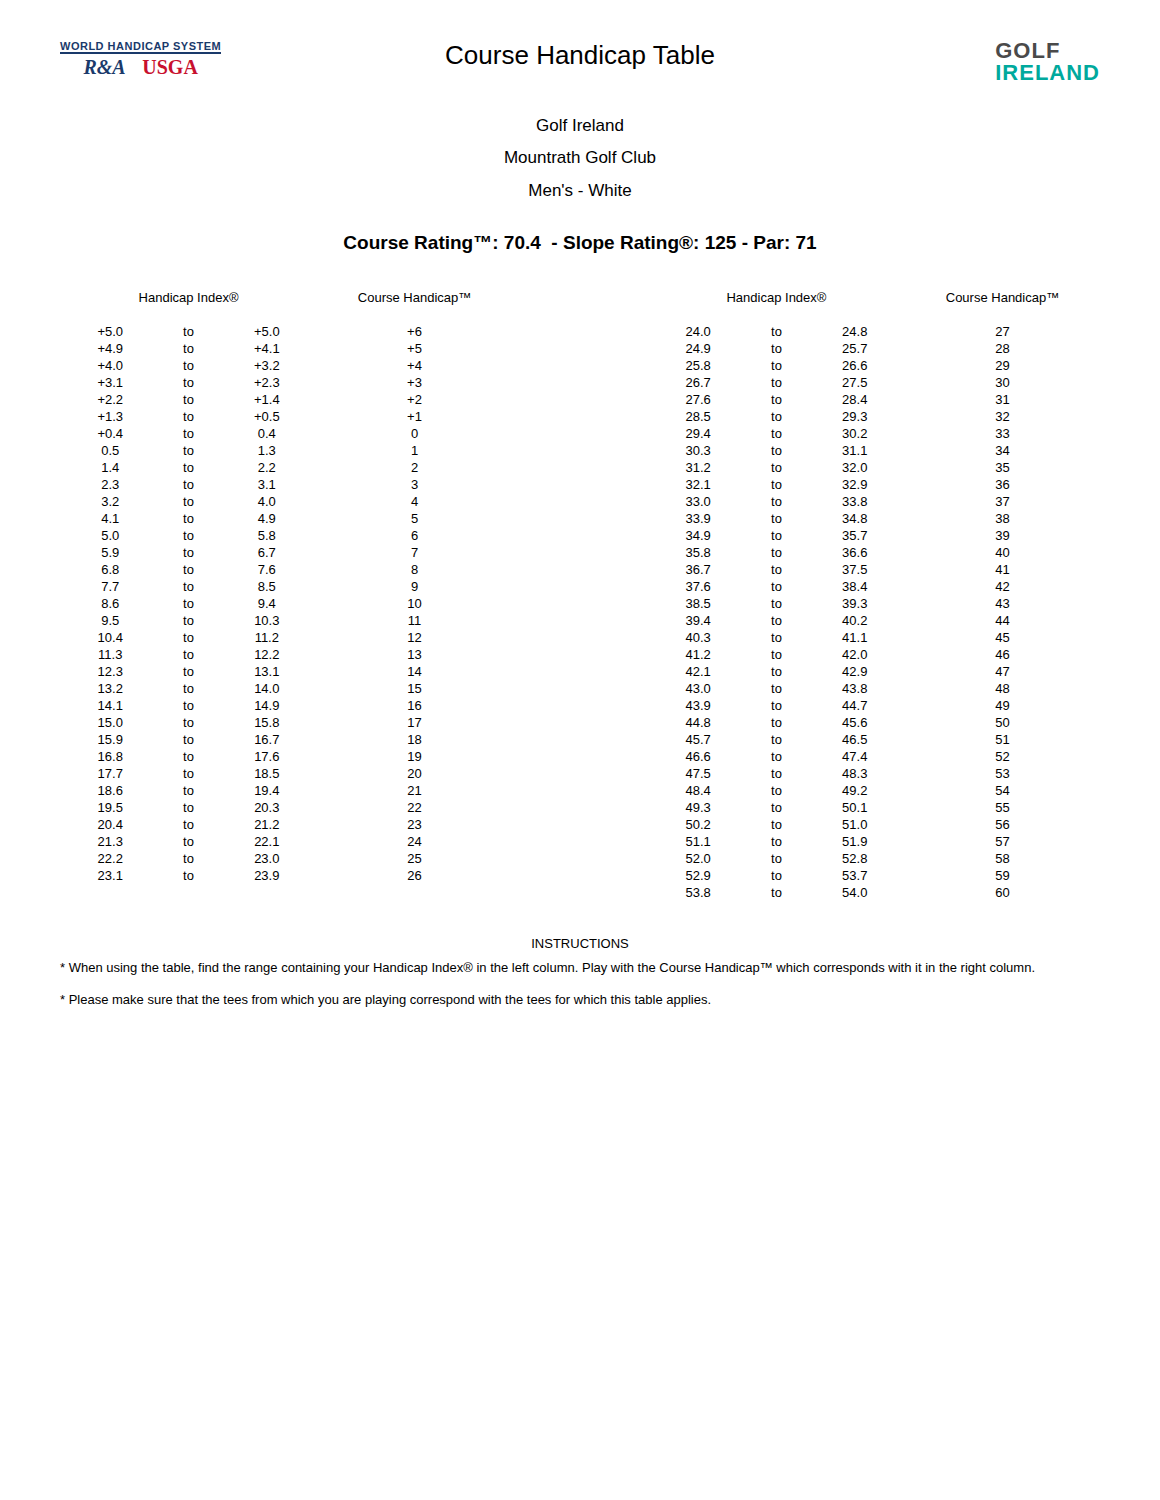WORLD HANDICAP SYSTEM
R&A USGA
GOLF
IRELAND
Course Handicap Table
Golf Ireland
Mountrath Golf Club
Men's - White
Course Rating™: 70.4 - Slope Rating®: 125 - Par: 71
| Handicap Index® | Course Handicap™ | | Handicap Index® | Course Handicap™ |
| --- | --- | --- | --- | --- |
| +5.0 | to | +5.0 | +6 | | 24.0 | to | 24.8 | 27 |
| +4.9 | to | +4.1 | +5 | | 24.9 | to | 25.7 | 28 |
| +4.0 | to | +3.2 | +4 | | 25.8 | to | 26.6 | 29 |
| +3.1 | to | +2.3 | +3 | | 26.7 | to | 27.5 | 30 |
| +2.2 | to | +1.4 | +2 | | 27.6 | to | 28.4 | 31 |
| +1.3 | to | +0.5 | +1 | | 28.5 | to | 29.3 | 32 |
| +0.4 | to | 0.4 | 0 | | 29.4 | to | 30.2 | 33 |
| 0.5 | to | 1.3 | 1 | | 30.3 | to | 31.1 | 34 |
| 1.4 | to | 2.2 | 2 | | 31.2 | to | 32.0 | 35 |
| 2.3 | to | 3.1 | 3 | | 32.1 | to | 32.9 | 36 |
| 3.2 | to | 4.0 | 4 | | 33.0 | to | 33.8 | 37 |
| 4.1 | to | 4.9 | 5 | | 33.9 | to | 34.8 | 38 |
| 5.0 | to | 5.8 | 6 | | 34.9 | to | 35.7 | 39 |
| 5.9 | to | 6.7 | 7 | | 35.8 | to | 36.6 | 40 |
| 6.8 | to | 7.6 | 8 | | 36.7 | to | 37.5 | 41 |
| 7.7 | to | 8.5 | 9 | | 37.6 | to | 38.4 | 42 |
| 8.6 | to | 9.4 | 10 | | 38.5 | to | 39.3 | 43 |
| 9.5 | to | 10.3 | 11 | | 39.4 | to | 40.2 | 44 |
| 10.4 | to | 11.2 | 12 | | 40.3 | to | 41.1 | 45 |
| 11.3 | to | 12.2 | 13 | | 41.2 | to | 42.0 | 46 |
| 12.3 | to | 13.1 | 14 | | 42.1 | to | 42.9 | 47 |
| 13.2 | to | 14.0 | 15 | | 43.0 | to | 43.8 | 48 |
| 14.1 | to | 14.9 | 16 | | 43.9 | to | 44.7 | 49 |
| 15.0 | to | 15.8 | 17 | | 44.8 | to | 45.6 | 50 |
| 15.9 | to | 16.7 | 18 | | 45.7 | to | 46.5 | 51 |
| 16.8 | to | 17.6 | 19 | | 46.6 | to | 47.4 | 52 |
| 17.7 | to | 18.5 | 20 | | 47.5 | to | 48.3 | 53 |
| 18.6 | to | 19.4 | 21 | | 48.4 | to | 49.2 | 54 |
| 19.5 | to | 20.3 | 22 | | 49.3 | to | 50.1 | 55 |
| 20.4 | to | 21.2 | 23 | | 50.2 | to | 51.0 | 56 |
| 21.3 | to | 22.1 | 24 | | 51.1 | to | 51.9 | 57 |
| 22.2 | to | 23.0 | 25 | | 52.0 | to | 52.8 | 58 |
| 23.1 | to | 23.9 | 26 | | 52.9 | to | 53.7 | 59 |
| | | | | | 53.8 | to | 54.0 | 60 |
INSTRUCTIONS
* When using the table, find the range containing your Handicap Index® in the left column. Play with the Course Handicap™ which corresponds with it in the right column.
* Please make sure that the tees from which you are playing correspond with the tees for which this table applies.